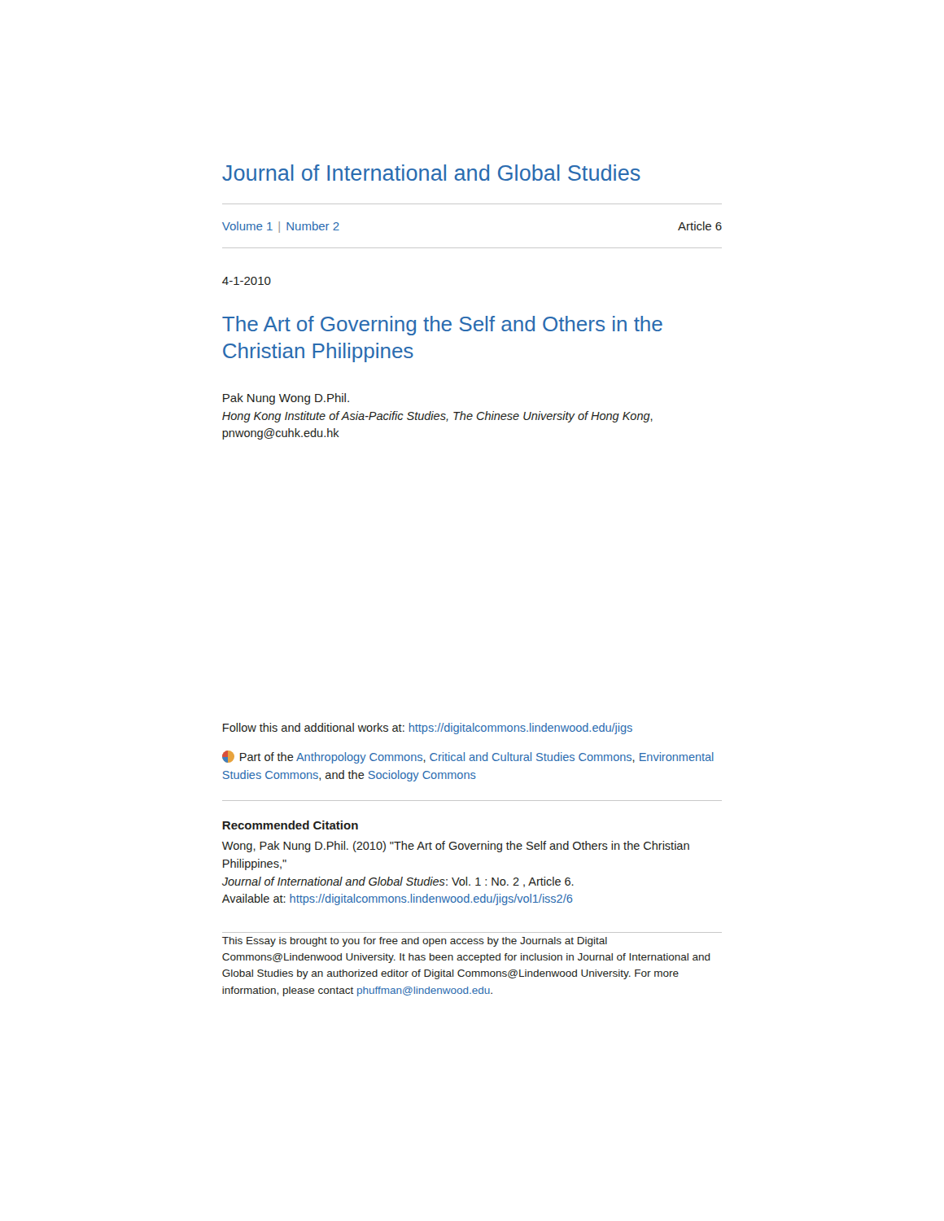Journal of International and Global Studies
Volume 1|Number 2
Article 6
4-1-2010
The Art of Governing the Self and Others in the Christian Philippines
Pak Nung Wong D.Phil.
Hong Kong Institute of Asia-Pacific Studies, The Chinese University of Hong Kong, pnwong@cuhk.edu.hk
Follow this and additional works at: https://digitalcommons.lindenwood.edu/jigs
Part of the Anthropology Commons, Critical and Cultural Studies Commons, Environmental Studies Commons, and the Sociology Commons
Recommended Citation
Wong, Pak Nung D.Phil. (2010) "The Art of Governing the Self and Others in the Christian Philippines,"
Journal of International and Global Studies: Vol. 1 : No. 2 , Article 6.
Available at: https://digitalcommons.lindenwood.edu/jigs/vol1/iss2/6
This Essay is brought to you for free and open access by the Journals at Digital Commons@Lindenwood University. It has been accepted for inclusion in Journal of International and Global Studies by an authorized editor of Digital Commons@Lindenwood University. For more information, please contact phuffman@lindenwood.edu.